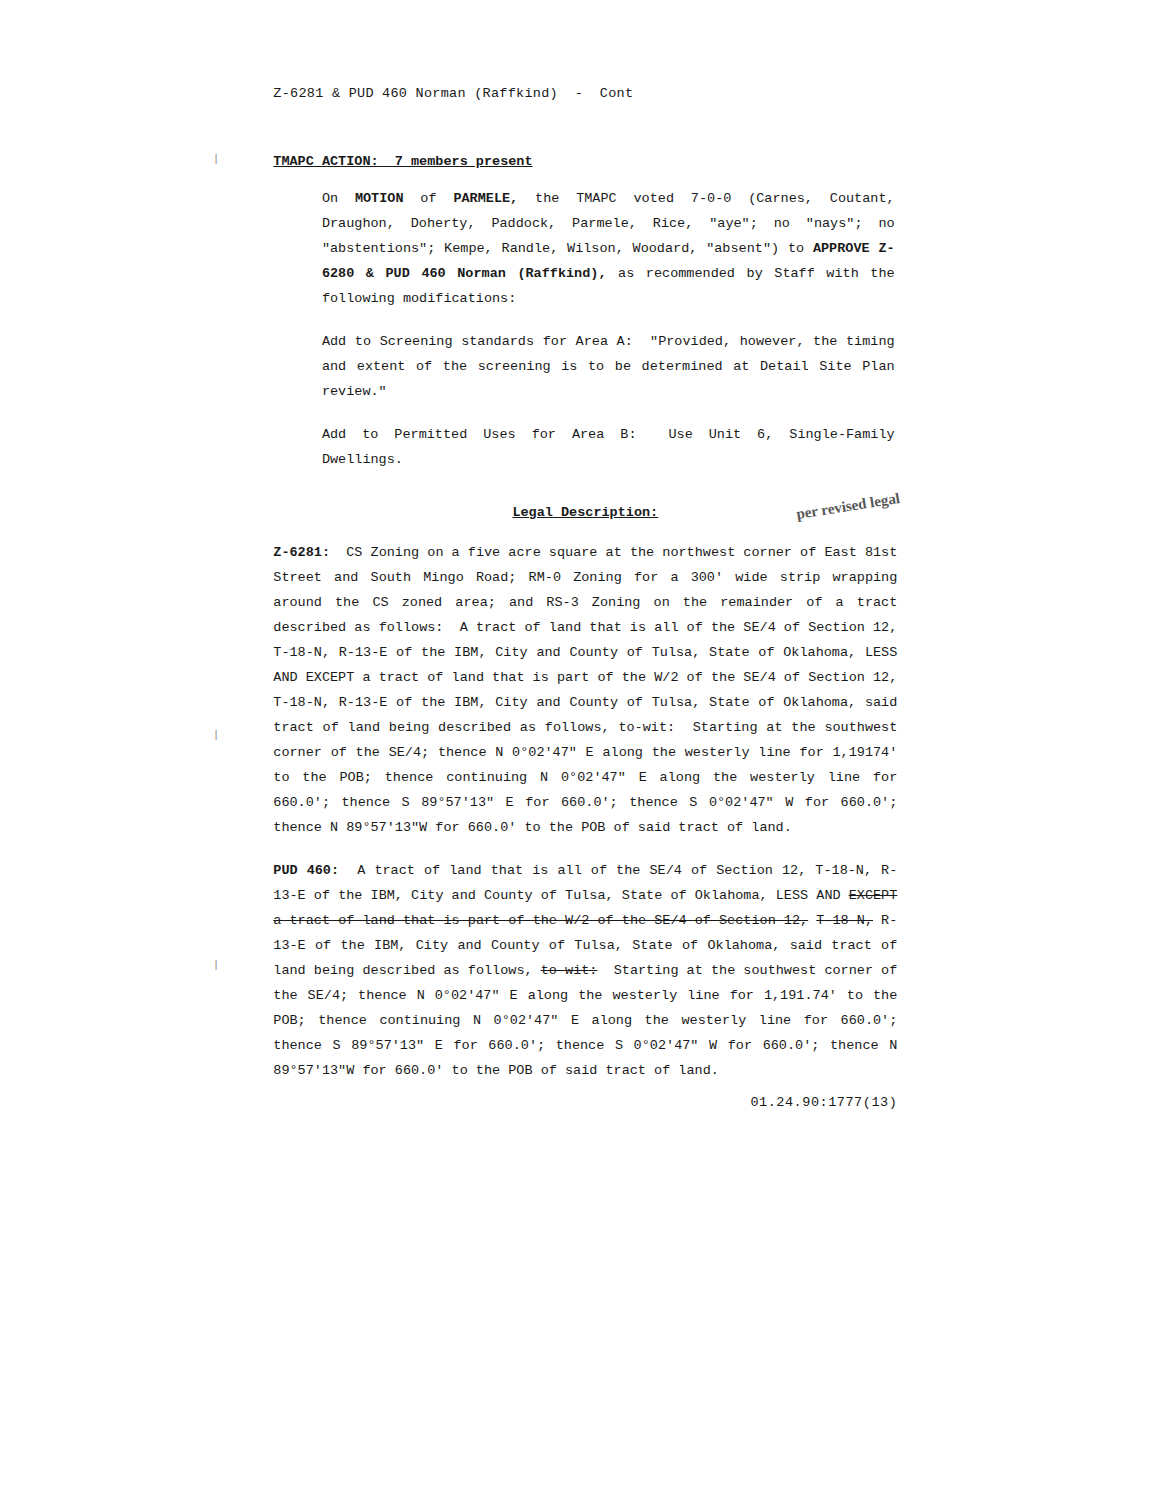|
|
|
Z-6281 & PUD 460 Norman (Raffkind) - Cont
TMAPC ACTION: 7 members present
On MOTION of PARMELE, the TMAPC voted 7-0-0 (Carnes, Coutant, Draughon, Doherty, Paddock, Parmele, Rice, "aye"; no "nays"; no "abstentions"; Kempe, Randle, Wilson, Woodard, "absent") to APPROVE Z-6280 & PUD 460 Norman (Raffkind), as recommended by Staff with the following modifications:
Add to Screening standards for Area A: "Provided, however, the timing and extent of the screening is to be determined at Detail Site Plan review."
Add to Permitted Uses for Area B: Use Unit 6, Single-Family Dwellings.
Legal Description: per revised legal
Z-6281: CS Zoning on a five acre square at the northwest corner of East 81st Street and South Mingo Road; RM-0 Zoning for a 300' wide strip wrapping around the CS zoned area; and RS-3 Zoning on the remainder of a tract described as follows: A tract of land that is all of the SE/4 of Section 12, T-18-N, R-13-E of the IBM, City and County of Tulsa, State of Oklahoma, LESS AND EXCEPT a tract of land that is part of the W/2 of the SE/4 of Section 12, T-18-N, R-13-E of the IBM, City and County of Tulsa, State of Oklahoma, said tract of land being described as follows, to-wit: Starting at the southwest corner of the SE/4; thence N 0°02'47" E along the westerly line for 1,19174' to the POB; thence continuing N 0°02'47" E along the westerly line for 660.0'; thence S 89°57'13" E for 660.0'; thence S 0°02'47" W for 660.0'; thence N 89°57'13"W for 660.0' to the POB of said tract of land.
PUD 460: A tract of land that is all of the SE/4 of Section 12, T-18-N, R-13-E of the IBM, City and County of Tulsa, State of Oklahoma, LESS AND EXCEPT a tract of land that is part of the W/2 of the SE/4 of Section 12, T-18-N, R-13-E of the IBM, City and County of Tulsa, State of Oklahoma, said tract of land being described as follows, to-wit: Starting at the southwest corner of the SE/4; thence N 0°02'47" E along the westerly line for 1,191.74' to the POB; thence continuing N 0°02'47" E along the westerly line for 660.0'; thence S 89°57'13" E for 660.0'; thence S 0°02'47" W for 660.0'; thence N 89°57'13"W for 660.0' to the POB of said tract of land.
01.24.90:1777(13)